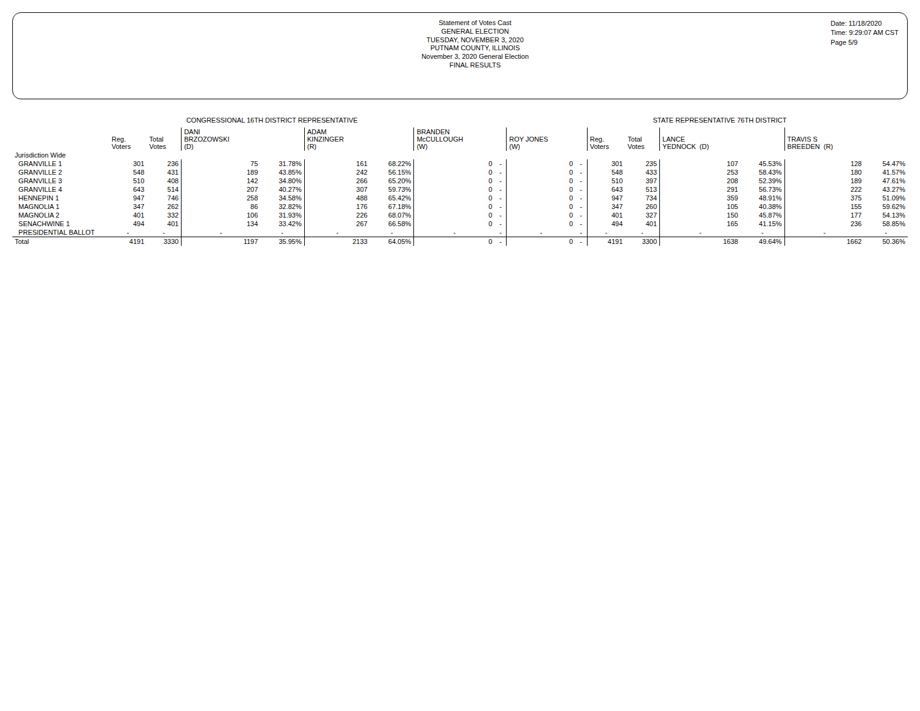Statement of Votes Cast
GENERAL ELECTION
TUESDAY, NOVEMBER 3, 2020
PUTNAM COUNTY, ILLINOIS
November 3, 2020 General Election
FINAL RESULTS
Date: 11/18/2020
Time: 9:29:07 AM CST
Page 5/9
CONGRESSIONAL 16TH DISTRICT REPRESENTATIVE
STATE REPRESENTATIVE 76TH DISTRICT
| | Reg. Voters | Total Votes | DANI BRZOZOWSKI (D) | | ADAM KINZINGER (R) | | BRANDEN McCULLOUGH (W) | | ROY JONES (W) | | Reg. Voters | Total Votes | LANCE YEDNOCK (D) | | TRAVIS S BREEDEN (R) | |
| --- | --- | --- | --- | --- | --- | --- | --- | --- | --- | --- | --- | --- | --- | --- | --- | --- |
| Jurisdiction Wide | |
| GRANVILLE 1 | 301 | 236 | 75 | 31.78% | 161 | 68.22% | 0 | - | 0 | - | 301 | 235 | 107 | 45.53% | 128 | 54.47% |
| GRANVILLE 2 | 548 | 431 | 189 | 43.85% | 242 | 56.15% | 0 | - | 0 | - | 548 | 433 | 253 | 58.43% | 180 | 41.57% |
| GRANVILLE 3 | 510 | 408 | 142 | 34.80% | 266 | 65.20% | 0 | - | 0 | - | 510 | 397 | 208 | 52.39% | 189 | 47.61% |
| GRANVILLE 4 | 643 | 514 | 207 | 40.27% | 307 | 59.73% | 0 | - | 0 | - | 643 | 513 | 291 | 56.73% | 222 | 43.27% |
| HENNEPIN 1 | 947 | 746 | 258 | 34.58% | 488 | 65.42% | 0 | - | 0 | - | 947 | 734 | 359 | 48.91% | 375 | 51.09% |
| MAGNOLIA 1 | 347 | 262 | 86 | 32.82% | 176 | 67.18% | 0 | - | 0 | - | 347 | 260 | 105 | 40.38% | 155 | 59.62% |
| MAGNOLIA 2 | 401 | 332 | 106 | 31.93% | 226 | 68.07% | 0 | - | 0 | - | 401 | 327 | 150 | 45.87% | 177 | 54.13% |
| SENACHWINE 1 | 494 | 401 | 134 | 33.42% | 267 | 66.58% | 0 | - | 0 | - | 494 | 401 | 165 | 41.15% | 236 | 58.85% |
| PRESIDENTIAL BALLOT | - | - | - | - | - | - | - | - | - | - | - | - | - | - | - | - |
| Total | 4191 | 3330 | 1197 | 35.95% | 2133 | 64.05% | 0 | - | 0 | - | 4191 | 3300 | 1638 | 49.64% | 1662 | 50.36% |